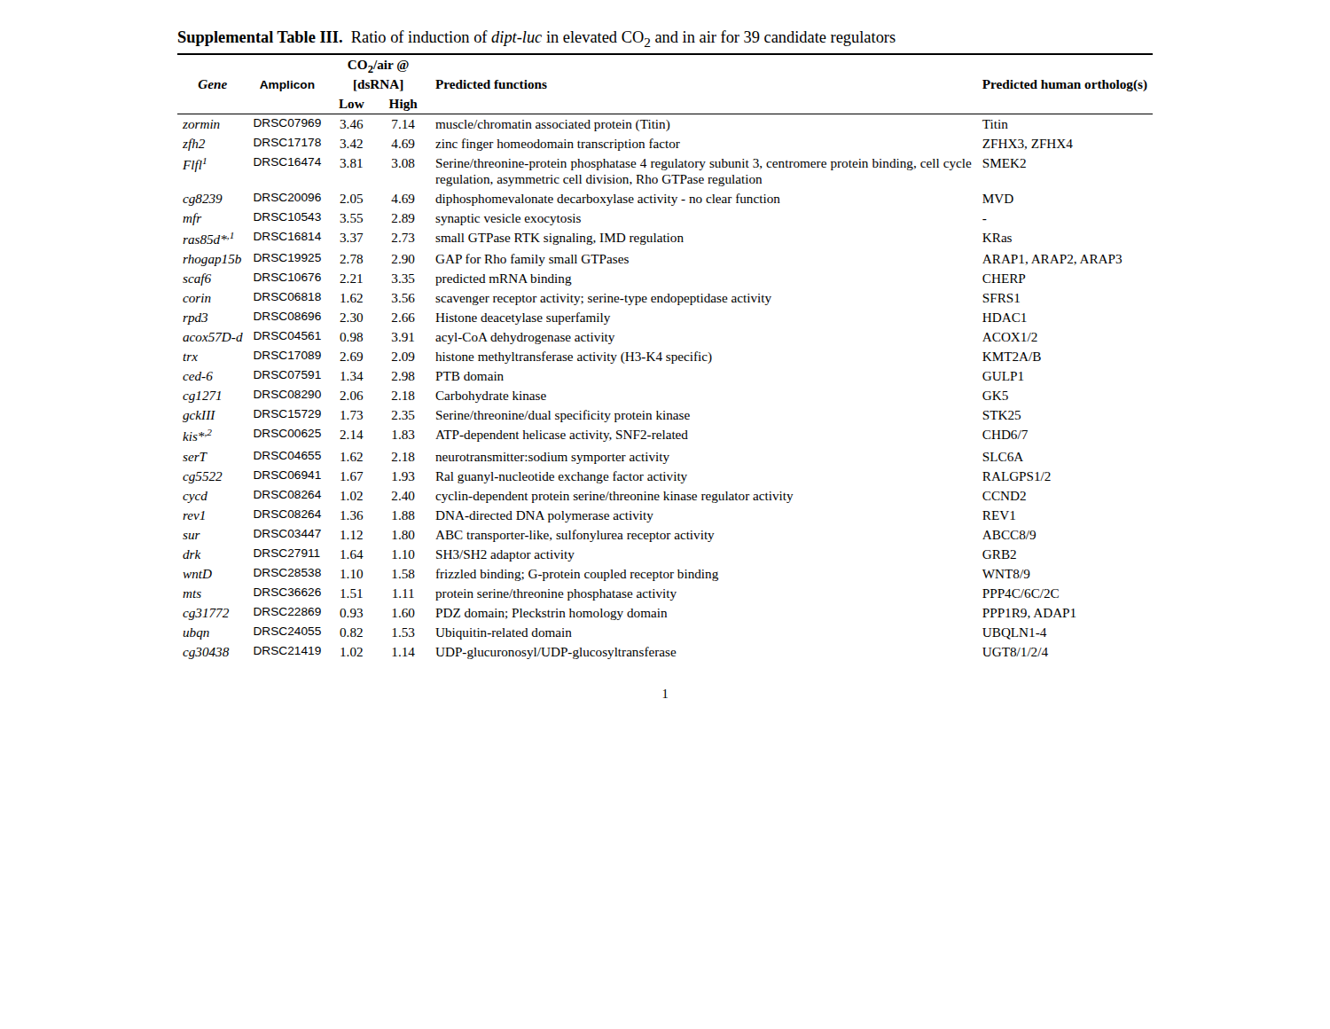Supplemental Table III. Ratio of induction of dipt-luc in elevated CO2 and in air for 39 candidate regulators
| Gene | Amplicon | CO 2 /air @ [dsRNA] | Predicted functions | Predicted human ortholog(s) |
| --- | --- | --- | --- | --- |
| Low | High |
| zormin | DRSC07969 | 3.46 | 7.14 | muscle/chromatin associated protein (Titin) | Titin |
| zfh2 | DRSC17178 | 3.42 | 4.69 | zinc finger homeodomain transcription factor | ZFHX3, ZFHX4 |
| Flfl 1 | DRSC16474 | 3.81 | 3.08 | Serine/threonine-protein phosphatase 4 regulatory subunit 3, centromere protein binding, cell cycle regulation, asymmetric cell division, Rho GTPase regulation | SMEK2 |
| cg8239 | DRSC20096 | 2.05 | 4.69 | diphosphomevalonate decarboxylase activity - no clear function | MVD |
| mfr | DRSC10543 | 3.55 | 2.89 | synaptic vesicle exocytosis | - |
| ras85d* ,1 | DRSC16814 | 3.37 | 2.73 | small GTPase RTK signaling, IMD regulation | KRas |
| rhogap15b | DRSC19925 | 2.78 | 2.90 | GAP for Rho family small GTPases | ARAP1, ARAP2, ARAP3 |
| scaf6 | DRSC10676 | 2.21 | 3.35 | predicted mRNA binding | CHERP |
| corin | DRSC06818 | 1.62 | 3.56 | scavenger receptor activity; serine-type endopeptidase activity | SFRS1 |
| rpd3 | DRSC08696 | 2.30 | 2.66 | Histone deacetylase superfamily | HDAC1 |
| acox57D-d | DRSC04561 | 0.98 | 3.91 | acyl-CoA dehydrogenase activity | ACOX1/2 |
| trx | DRSC17089 | 2.69 | 2.09 | histone methyltransferase activity (H3-K4 specific) | KMT2A/B |
| ced-6 | DRSC07591 | 1.34 | 2.98 | PTB domain | GULP1 |
| cg1271 | DRSC08290 | 2.06 | 2.18 | Carbohydrate kinase | GK5 |
| gckIII | DRSC15729 | 1.73 | 2.35 | Serine/threonine/dual specificity protein kinase | STK25 |
| kis* ,2 | DRSC00625 | 2.14 | 1.83 | ATP-dependent helicase activity, SNF2-related | CHD6/7 |
| serT | DRSC04655 | 1.62 | 2.18 | neurotransmitter:sodium symporter activity | SLC6A |
| cg5522 | DRSC06941 | 1.67 | 1.93 | Ral guanyl-nucleotide exchange factor activity | RALGPS1/2 |
| cycd | DRSC08264 | 1.02 | 2.40 | cyclin-dependent protein serine/threonine kinase regulator activity | CCND2 |
| rev1 | DRSC08264 | 1.36 | 1.88 | DNA-directed DNA polymerase activity | REV1 |
| sur | DRSC03447 | 1.12 | 1.80 | ABC transporter-like, sulfonylurea receptor activity | ABCC8/9 |
| drk | DRSC27911 | 1.64 | 1.10 | SH3/SH2 adaptor activity | GRB2 |
| wntD | DRSC28538 | 1.10 | 1.58 | frizzled binding; G-protein coupled receptor binding | WNT8/9 |
| mts | DRSC36626 | 1.51 | 1.11 | protein serine/threonine phosphatase activity | PPP4C/6C/2C |
| cg31772 | DRSC22869 | 0.93 | 1.60 | PDZ domain; Pleckstrin homology domain | PPP1R9, ADAP1 |
| ubqn | DRSC24055 | 0.82 | 1.53 | Ubiquitin-related domain | UBQLN1-4 |
| cg30438 | DRSC21419 | 1.02 | 1.14 | UDP-glucuronosyl/UDP-glucosyltransferase | UGT8/1/2/4 |
1